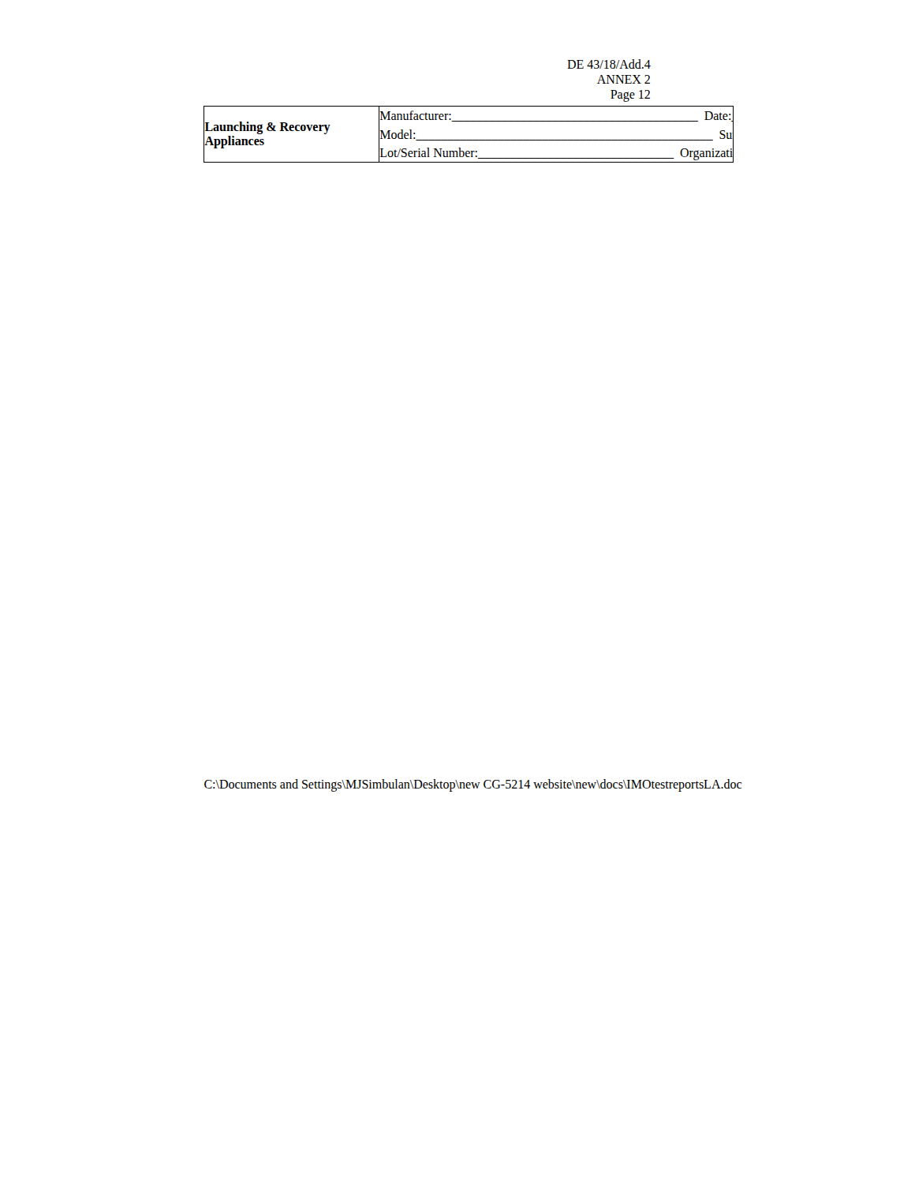DE 43/18/Add.4
ANNEX 2
Page 12
| Launching & Recovery Appliances | Manufacturer: _______________________________________ Date: ____________ Model: _______________________________________________ Surveyor: ________ Lot/Serial Number: _______________________________ Organization: _____ |
C:\Documents and Settings\MJSimbulan\Desktop\new CG-5214 website\new\docs\IMOtestreportsLA.doc